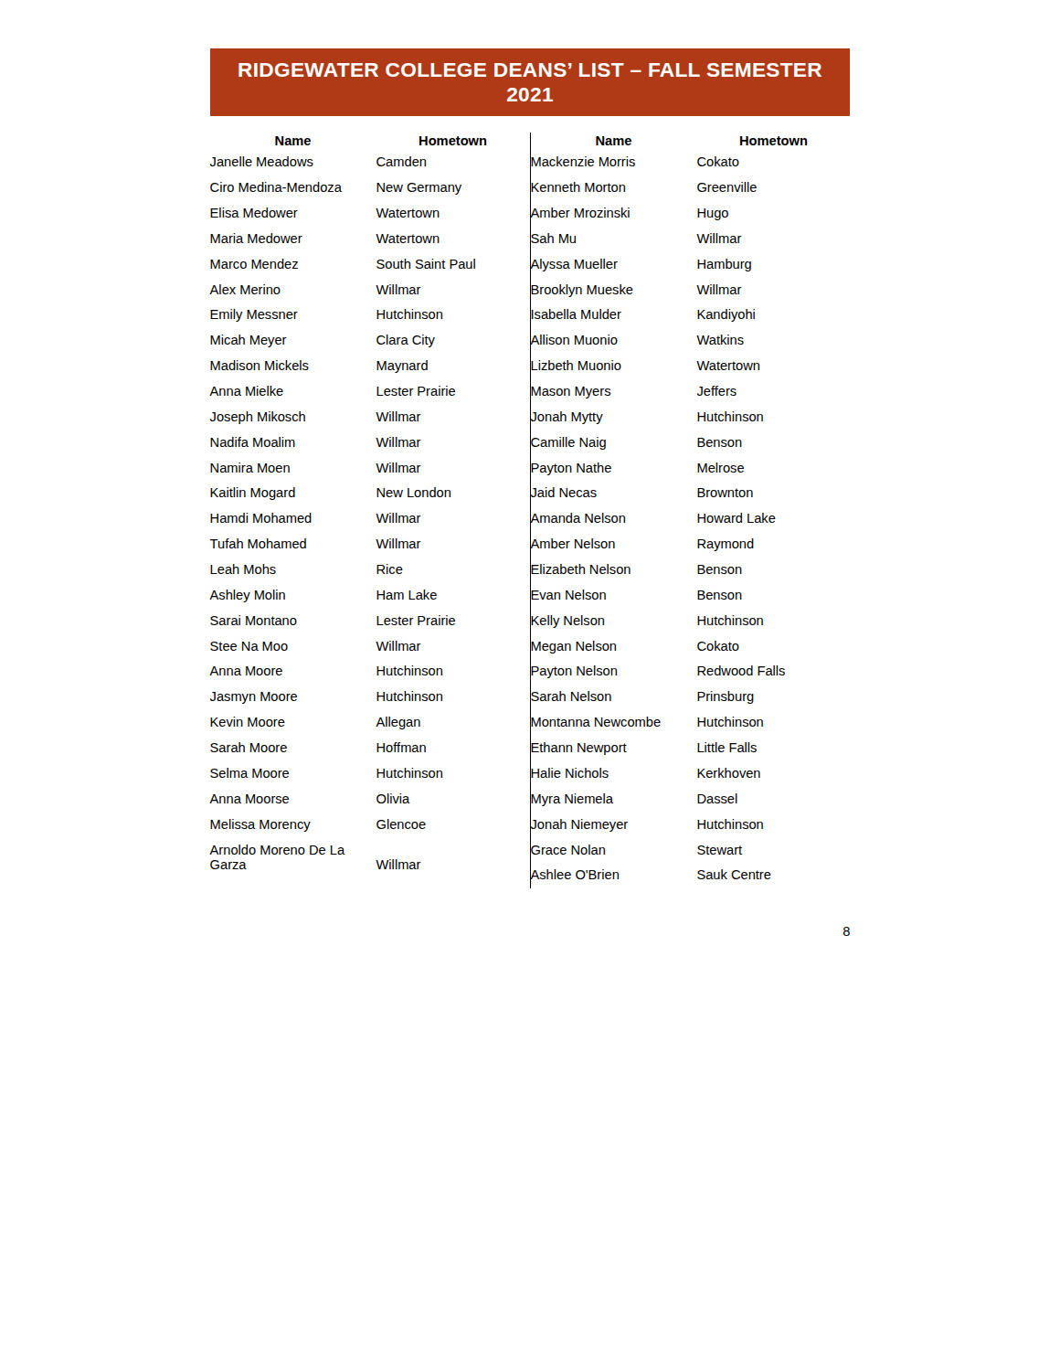RIDGEWATER COLLEGE DEANS’ LIST – FALL SEMESTER 2021
| / Name / Hometown / / --- / --- / / Janelle Meadows / Camden / / Ciro Medina-Mendoza / New Germany / / Elisa Medower / Watertown / / Maria Medower / Watertown / / Marco Mendez / South Saint Paul / / Alex Merino / Willmar / / Emily Messner / Hutchinson / / Micah Meyer / Clara City / / Madison Mickels / Maynard / / Anna Mielke / Lester Prairie / / Joseph Mikosch / Willmar / / Nadifa Moalim / Willmar / / Namira Moen / Willmar / / Kaitlin Mogard / New London / / Hamdi Mohamed / Willmar / / Tufah Mohamed / Willmar / / Leah Mohs / Rice / / Ashley Molin / Ham Lake / / Sarai Montano / Lester Prairie / / Stee Na Moo / Willmar / / Anna Moore / Hutchinson / / Jasmyn Moore / Hutchinson / / Kevin Moore / Allegan / / Sarah Moore / Hoffman / / Selma Moore / Hutchinson / / Anna Moorse / Olivia / / Melissa Morency / Glencoe / / Arnoldo Moreno De La Garza / Willmar / | / Name / Hometown / / --- / --- / / Mackenzie Morris / Cokato / / Kenneth Morton / Greenville / / Amber Mrozinski / Hugo / / Sah Mu / Willmar / / Alyssa Mueller / Hamburg / / Brooklyn Mueske / Willmar / / Isabella Mulder / Kandiyohi / / Allison Muonio / Watkins / / Lizbeth Muonio / Watertown / / Mason Myers / Jeffers / / Jonah Mytty / Hutchinson / / Camille Naig / Benson / / Payton Nathe / Melrose / / Jaid Necas / Brownton / / Amanda Nelson / Howard Lake / / Amber Nelson / Raymond / / Elizabeth Nelson / Benson / / Evan Nelson / Benson / / Kelly Nelson / Hutchinson / / Megan Nelson / Cokato / / Payton Nelson / Redwood Falls / / Sarah Nelson / Prinsburg / / Montanna Newcombe / Hutchinson / / Ethann Newport / Little Falls / / Halie Nichols / Kerkhoven / / Myra Niemela / Dassel / / Jonah Niemeyer / Hutchinson / / Grace Nolan / Stewart / / Ashlee O'Brien / Sauk Centre / |
8